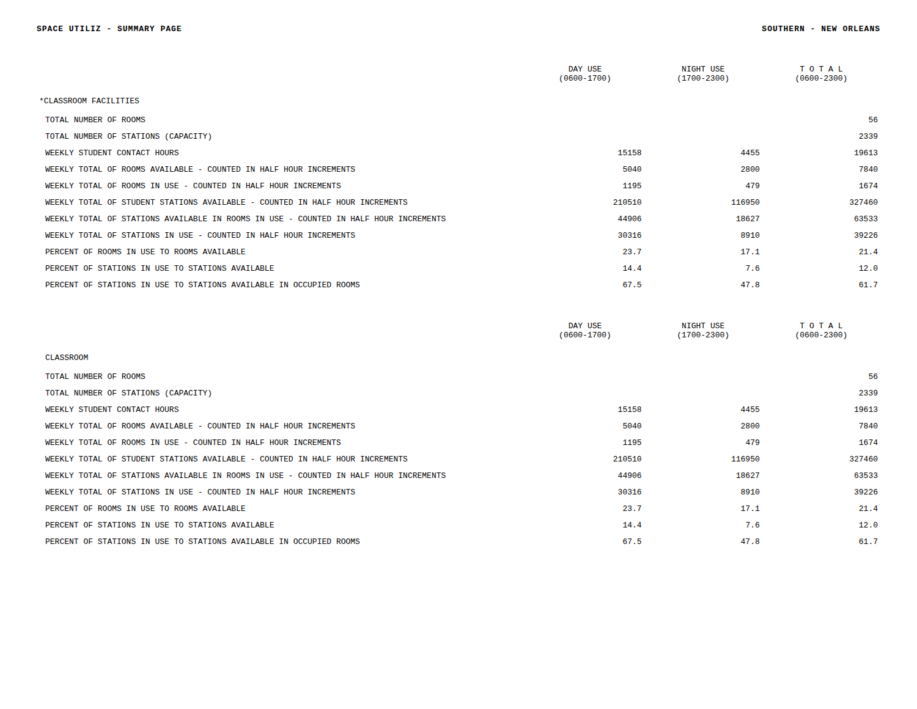SPACE UTILIZ - SUMMARY PAGE SOUTHERN - NEW ORLEANS
| | DAY USE | NIGHT USE | T O T A L |
| --- | --- | --- | --- |
| | (0600-1700) | (1700-2300) | (0600-2300) |
| *CLASSROOM FACILITIES | | | |
| TOTAL NUMBER OF ROOMS | | | 56 |
| TOTAL NUMBER OF STATIONS (CAPACITY) | | | 2339 |
| WEEKLY STUDENT CONTACT HOURS | 15158 | 4455 | 19613 |
| WEEKLY TOTAL OF ROOMS AVAILABLE - COUNTED IN HALF HOUR INCREMENTS | 5040 | 2800 | 7840 |
| WEEKLY TOTAL OF ROOMS IN USE - COUNTED IN HALF HOUR INCREMENTS | 1195 | 479 | 1674 |
| WEEKLY TOTAL OF STUDENT STATIONS AVAILABLE - COUNTED IN HALF HOUR INCREMENTS | 210510 | 116950 | 327460 |
| WEEKLY TOTAL OF STATIONS AVAILABLE IN ROOMS IN USE - COUNTED IN HALF HOUR INCREMENTS | 44906 | 18627 | 63533 |
| WEEKLY TOTAL OF STATIONS IN USE - COUNTED IN HALF HOUR INCREMENTS | 30316 | 8910 | 39226 |
| PERCENT OF ROOMS IN USE TO ROOMS AVAILABLE | 23.7 | 17.1 | 21.4 |
| PERCENT OF STATIONS IN USE TO STATIONS AVAILABLE | 14.4 | 7.6 | 12.0 |
| PERCENT OF STATIONS IN USE TO STATIONS AVAILABLE IN OCCUPIED ROOMS | 67.5 | 47.8 | 61.7 |
| | DAY USE | NIGHT USE | T O T A L |
| --- | --- | --- | --- |
| | (0600-1700) | (1700-2300) | (0600-2300) |
| CLASSROOM | | | |
| TOTAL NUMBER OF ROOMS | | | 56 |
| TOTAL NUMBER OF STATIONS (CAPACITY) | | | 2339 |
| WEEKLY STUDENT CONTACT HOURS | 15158 | 4455 | 19613 |
| WEEKLY TOTAL OF ROOMS AVAILABLE - COUNTED IN HALF HOUR INCREMENTS | 5040 | 2800 | 7840 |
| WEEKLY TOTAL OF ROOMS IN USE - COUNTED IN HALF HOUR INCREMENTS | 1195 | 479 | 1674 |
| WEEKLY TOTAL OF STUDENT STATIONS AVAILABLE - COUNTED IN HALF HOUR INCREMENTS | 210510 | 116950 | 327460 |
| WEEKLY TOTAL OF STATIONS AVAILABLE IN ROOMS IN USE - COUNTED IN HALF HOUR INCREMENTS | 44906 | 18627 | 63533 |
| WEEKLY TOTAL OF STATIONS IN USE - COUNTED IN HALF HOUR INCREMENTS | 30316 | 8910 | 39226 |
| PERCENT OF ROOMS IN USE TO ROOMS AVAILABLE | 23.7 | 17.1 | 21.4 |
| PERCENT OF STATIONS IN USE TO STATIONS AVAILABLE | 14.4 | 7.6 | 12.0 |
| PERCENT OF STATIONS IN USE TO STATIONS AVAILABLE IN OCCUPIED ROOMS | 67.5 | 47.8 | 61.7 |